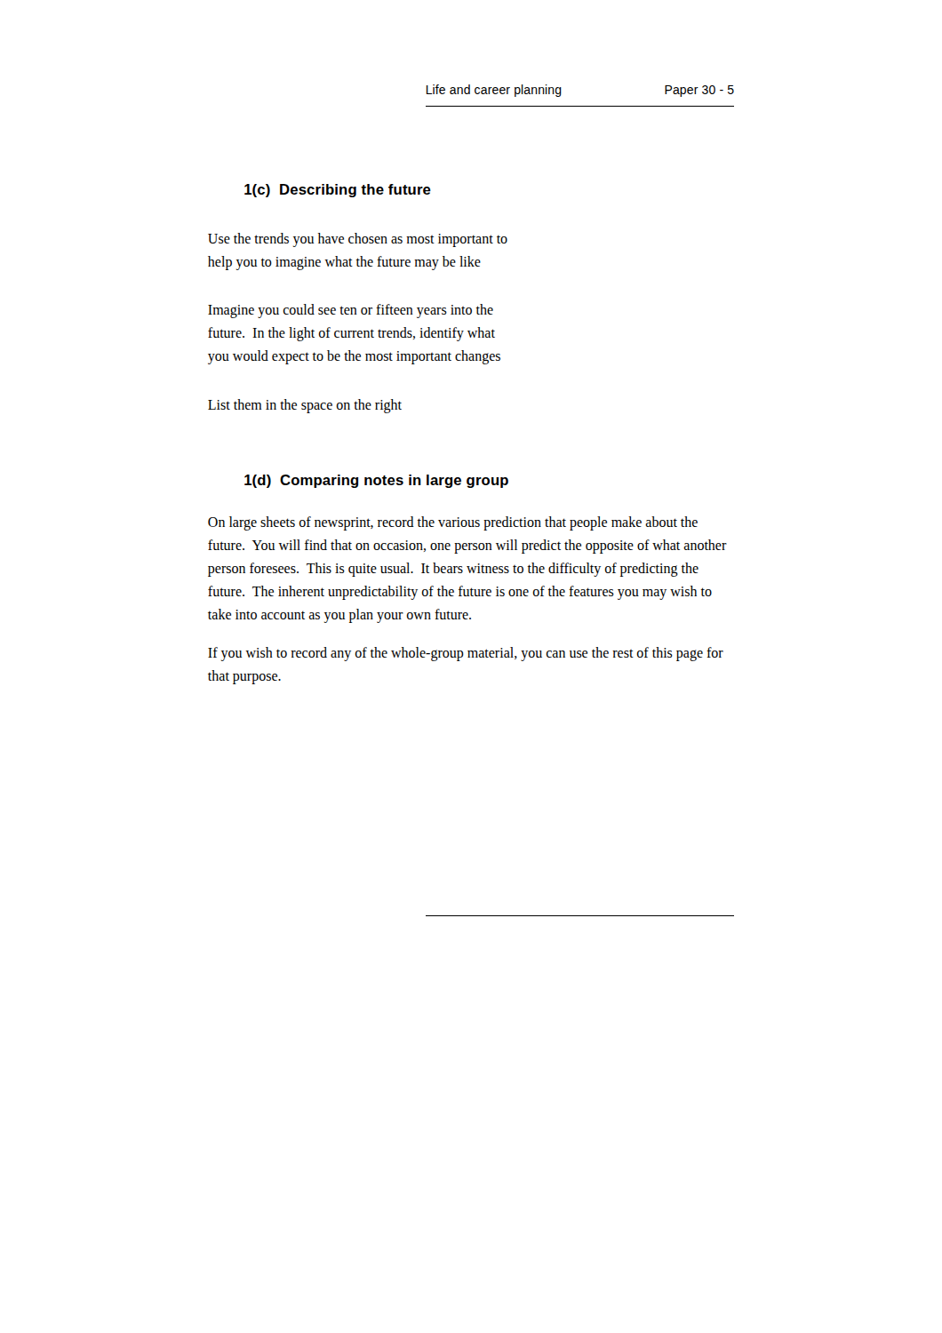Life and career planning Paper 30 - 5
1(c) Describing the future
Use the trends you have chosen as most important to help you to imagine what the future may be like
Imagine you could see ten or fifteen years into the future. In the light of current trends, identify what you would expect to be the most important changes
List them in the space on the right
1(d) Comparing notes in large group
On large sheets of newsprint, record the various prediction that people make about the future. You will find that on occasion, one person will predict the opposite of what another person foresees. This is quite usual. It bears witness to the difficulty of predicting the future. The inherent unpredictability of the future is one of the features you may wish to take into account as you plan your own future.
If you wish to record any of the whole-group material, you can use the rest of this page for that purpose.